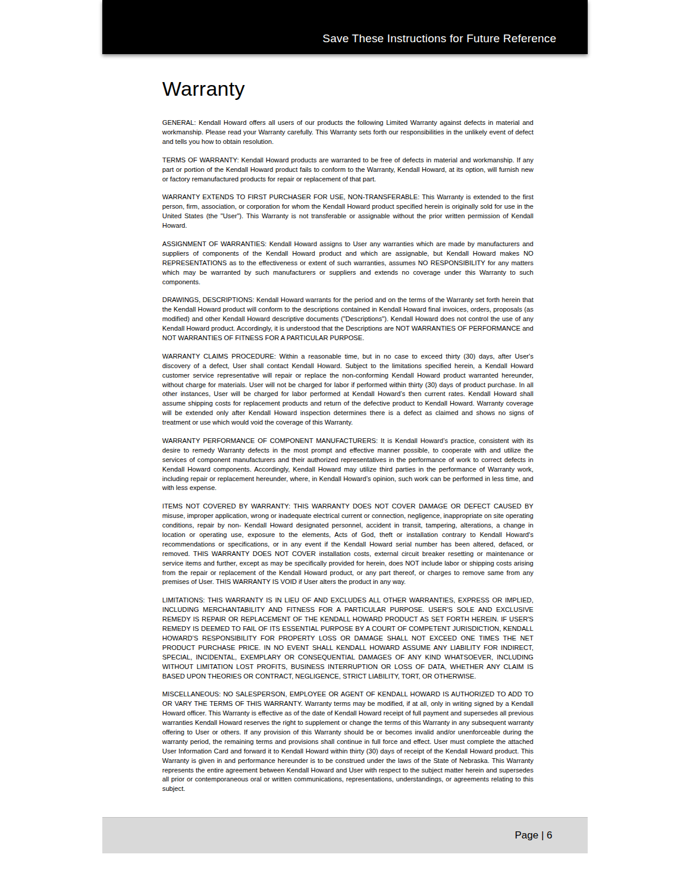Save These Instructions for Future Reference
Warranty
GENERAL: Kendall Howard offers all users of our products the following Limited Warranty against defects in material and workmanship. Please read your Warranty carefully. This Warranty sets forth our responsibilities in the unlikely event of defect and tells you how to obtain resolution.
TERMS OF WARRANTY: Kendall Howard products are warranted to be free of defects in material and workmanship. If any part or portion of the Kendall Howard product fails to conform to the Warranty, Kendall Howard, at its option, will furnish new or factory remanufactured products for repair or replacement of that part.
WARRANTY EXTENDS TO FIRST PURCHASER FOR USE, NON-TRANSFERABLE: This Warranty is extended to the first person, firm, association, or corporation for whom the Kendall Howard product specified herein is originally sold for use in the United States (the "User"). This Warranty is not transferable or assignable without the prior written permission of Kendall Howard.
ASSIGNMENT OF WARRANTIES: Kendall Howard assigns to User any warranties which are made by manufacturers and suppliers of components of the Kendall Howard product and which are assignable, but Kendall Howard makes NO REPRESENTATIONS as to the effectiveness or extent of such warranties, assumes NO RESPONSIBILITY for any matters which may be warranted by such manufacturers or suppliers and extends no coverage under this Warranty to such components.
DRAWINGS, DESCRIPTIONS: Kendall Howard warrants for the period and on the terms of the Warranty set forth herein that the Kendall Howard product will conform to the descriptions contained in Kendall Howard final invoices, orders, proposals (as modified) and other Kendall Howard descriptive documents ("Descriptions"). Kendall Howard does not control the use of any Kendall Howard product. Accordingly, it is understood that the Descriptions are NOT WARRANTIES OF PERFORMANCE and NOT WARRANTIES OF FITNESS FOR A PARTICULAR PURPOSE.
WARRANTY CLAIMS PROCEDURE: Within a reasonable time, but in no case to exceed thirty (30) days, after User's discovery of a defect, User shall contact Kendall Howard. Subject to the limitations specified herein, a Kendall Howard customer service representative will repair or replace the non-conforming Kendall Howard product warranted hereunder, without charge for materials. User will not be charged for labor if performed within thirty (30) days of product purchase. In all other instances, User will be charged for labor performed at Kendall Howard’s then current rates. Kendall Howard shall assume shipping costs for replacement products and return of the defective product to Kendall Howard. Warranty coverage will be extended only after Kendall Howard inspection determines there is a defect as claimed and shows no signs of treatment or use which would void the coverage of this Warranty.
WARRANTY PERFORMANCE OF COMPONENT MANUFACTURERS: It is Kendall Howard’s practice, consistent with its desire to remedy Warranty defects in the most prompt and effective manner possible, to cooperate with and utilize the services of component manufacturers and their authorized representatives in the performance of work to correct defects in Kendall Howard components. Accordingly, Kendall Howard may utilize third parties in the performance of Warranty work, including repair or replacement hereunder, where, in Kendall Howard’s opinion, such work can be performed in less time, and with less expense.
ITEMS NOT COVERED BY WARRANTY: THIS WARRANTY DOES NOT COVER DAMAGE OR DEFECT CAUSED BY misuse, improper application, wrong or inadequate electrical current or connection, negligence, inappropriate on site operating conditions, repair by non- Kendall Howard designated personnel, accident in transit, tampering, alterations, a change in location or operating use, exposure to the elements, Acts of God, theft or installation contrary to Kendall Howard's recommendations or specifications, or in any event if the Kendall Howard serial number has been altered, defaced, or removed. THIS WARRANTY DOES NOT COVER installation costs, external circuit breaker resetting or maintenance or service items and further, except as may be specifically provided for herein, does NOT include labor or shipping costs arising from the repair or replacement of the Kendall Howard product, or any part thereof, or charges to remove same from any premises of User. THIS WARRANTY IS VOID if User alters the product in any way.
LIMITATIONS: THIS WARRANTY IS IN LIEU OF AND EXCLUDES ALL OTHER WARRANTIES, EXPRESS OR IMPLIED, INCLUDING MERCHANTABILITY AND FITNESS FOR A PARTICULAR PURPOSE. USER'S SOLE AND EXCLUSIVE REMEDY IS REPAIR OR REPLACEMENT OF THE KENDALL HOWARD PRODUCT AS SET FORTH HEREIN. IF USER'S REMEDY IS DEEMED TO FAIL OF ITS ESSENTIAL PURPOSE BY A COURT OF COMPETENT JURISDICTION, KENDALL HOWARD’S RESPONSIBILITY FOR PROPERTY LOSS OR DAMAGE SHALL NOT EXCEED ONE TIMES THE NET PRODUCT PURCHASE PRICE. IN NO EVENT SHALL KENDALL HOWARD ASSUME ANY LIABILITY FOR INDIRECT, SPECIAL, INCIDENTAL, EXEMPLARY OR CONSEQUENTIAL DAMAGES OF ANY KIND WHATSOEVER, INCLUDING WITHOUT LIMITATION LOST PROFITS, BUSINESS INTERRUPTION OR LOSS OF DATA, WHETHER ANY CLAIM IS BASED UPON THEORIES OR CONTRACT, NEGLIGENCE, STRICT LIABILITY, TORT, OR OTHERWISE.
MISCELLANEOUS: NO SALESPERSON, EMPLOYEE OR AGENT OF KENDALL HOWARD IS AUTHORIZED TO ADD TO OR VARY THE TERMS OF THIS WARRANTY. Warranty terms may be modified, if at all, only in writing signed by a Kendall Howard officer. This Warranty is effective as of the date of Kendall Howard receipt of full payment and supersedes all previous warranties Kendall Howard reserves the right to supplement or change the terms of this Warranty in any subsequent warranty offering to User or others. If any provision of this Warranty should be or becomes invalid and/or unenforceable during the warranty period, the remaining terms and provisions shall continue in full force and effect. User must complete the attached User Information Card and forward it to Kendall Howard within thirty (30) days of receipt of the Kendall Howard product. This Warranty is given in and performance hereunder is to be construed under the laws of the State of Nebraska. This Warranty represents the entire agreement between Kendall Howard and User with respect to the subject matter herein and supersedes all prior or contemporaneous oral or written communications, representations, understandings, or agreements relating to this subject.
Page | 6